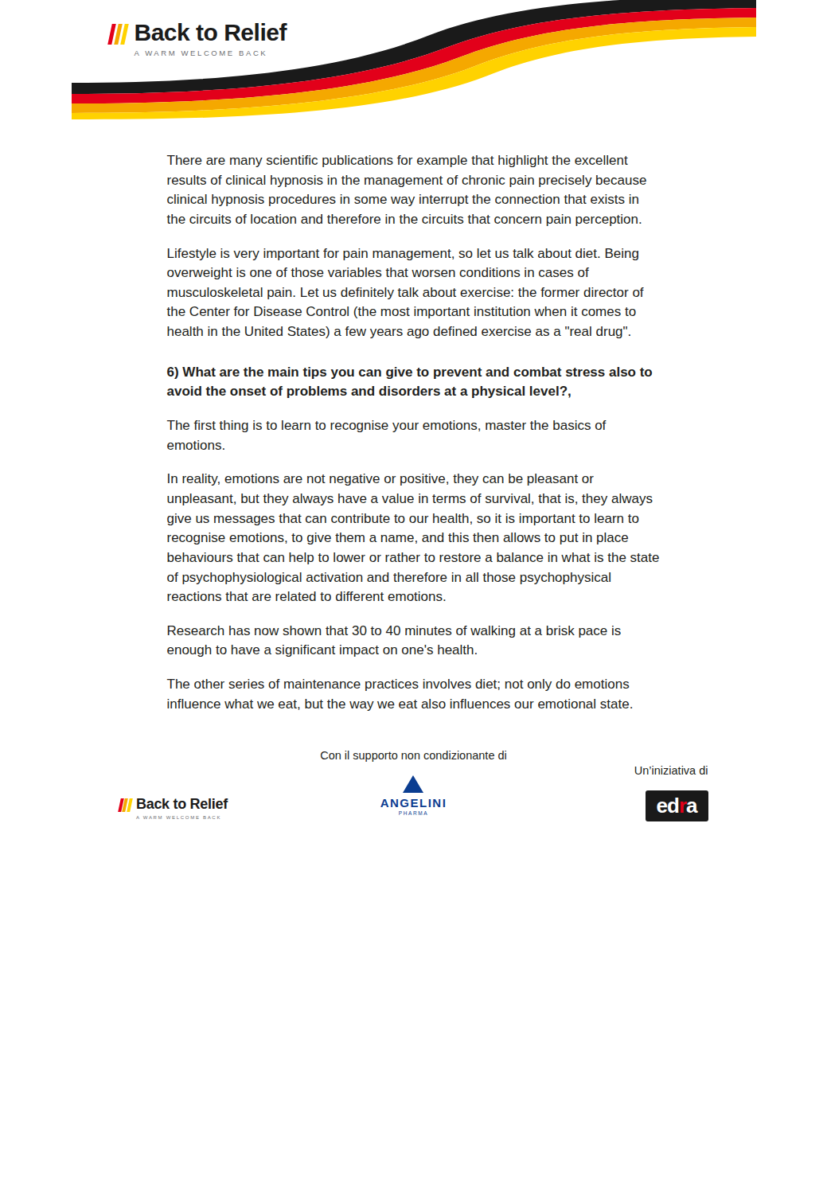Back to Relief
A warm welcome back
There are many scientific publications for example that highlight the excellent results of clinical hypnosis in the management of chronic pain precisely because clinical hypnosis procedures in some way interrupt the connection that exists in the circuits of location and therefore in the circuits that concern pain perception.
Lifestyle is very important for pain management, so let us talk about diet. Being overweight is one of those variables that worsen conditions in cases of musculoskeletal pain. Let us definitely talk about exercise: the former director of the Center for Disease Control (the most important institution when it comes to health in the United States) a few years ago defined exercise as a "real drug".
6) What are the main tips you can give to prevent and combat stress also to avoid the onset of problems and disorders at a physical level?,
The first thing is to learn to recognise your emotions, master the basics of emotions.
In reality, emotions are not negative or positive, they can be pleasant or unpleasant, but they always have a value in terms of survival, that is, they always give us messages that can contribute to our health, so it is important to learn to recognise emotions, to give them a name, and this then allows to put in place behaviours that can help to lower or rather to restore a balance in what is the state of psychophysiological activation and therefore in all those psychophysical reactions that are related to different emotions.
Research has now shown that 30 to 40 minutes of walking at a brisk pace is enough to have a significant impact on one's health.
The other series of maintenance practices involves diet; not only do emotions influence what we eat, but the way we eat also influences our emotional state.
Back to Relief
A warm welcome back
Con il supporto non condizionante di
ANGELINI PHARMA
Un’iniziativa di
edra